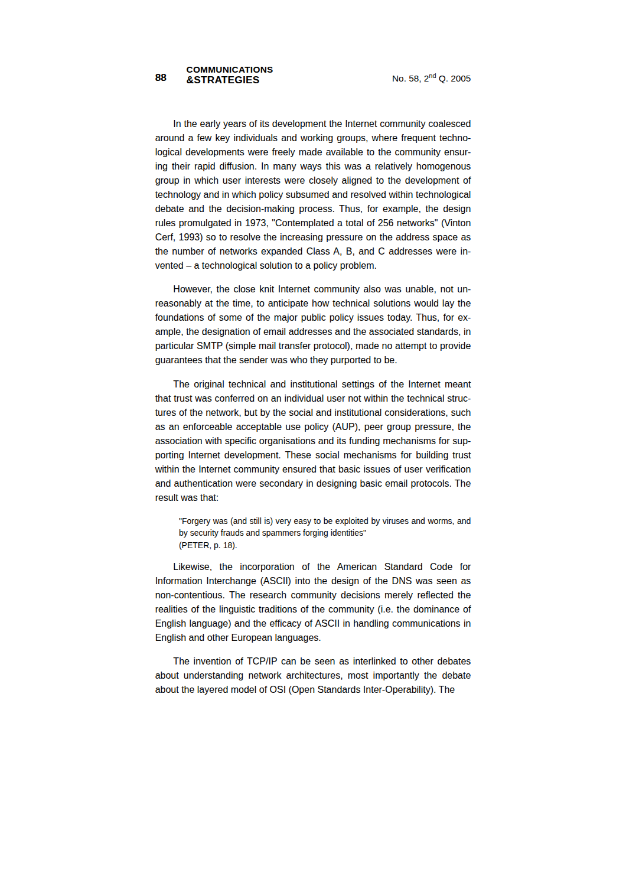88
COMMUNICATIONS &STRATEGIES
No. 58, 2nd Q. 2005
In the early years of its development the Internet community coalesced around a few key individuals and working groups, where frequent technological developments were freely made available to the community ensuring their rapid diffusion. In many ways this was a relatively homogenous group in which user interests were closely aligned to the development of technology and in which policy subsumed and resolved within technological debate and the decision-making process. Thus, for example, the design rules promulgated in 1973, "Contemplated a total of 256 networks" (Vinton Cerf, 1993) so to resolve the increasing pressure on the address space as the number of networks expanded Class A, B, and C addresses were invented – a technological solution to a policy problem.
However, the close knit Internet community also was unable, not unreasonably at the time, to anticipate how technical solutions would lay the foundations of some of the major public policy issues today. Thus, for example, the designation of email addresses and the associated standards, in particular SMTP (simple mail transfer protocol), made no attempt to provide guarantees that the sender was who they purported to be.
The original technical and institutional settings of the Internet meant that trust was conferred on an individual user not within the technical structures of the network, but by the social and institutional considerations, such as an enforceable acceptable use policy (AUP), peer group pressure, the association with specific organisations and its funding mechanisms for supporting Internet development. These social mechanisms for building trust within the Internet community ensured that basic issues of user verification and authentication were secondary in designing basic email protocols. The result was that:
"Forgery was (and still is) very easy to be exploited by viruses and worms, and by security frauds and spammers forging identities" (PETER, p. 18).
Likewise, the incorporation of the American Standard Code for Information Interchange (ASCII) into the design of the DNS was seen as non-contentious. The research community decisions merely reflected the realities of the linguistic traditions of the community (i.e. the dominance of English language) and the efficacy of ASCII in handling communications in English and other European languages.
The invention of TCP/IP can be seen as interlinked to other debates about understanding network architectures, most importantly the debate about the layered model of OSI (Open Standards Inter-Operability). The